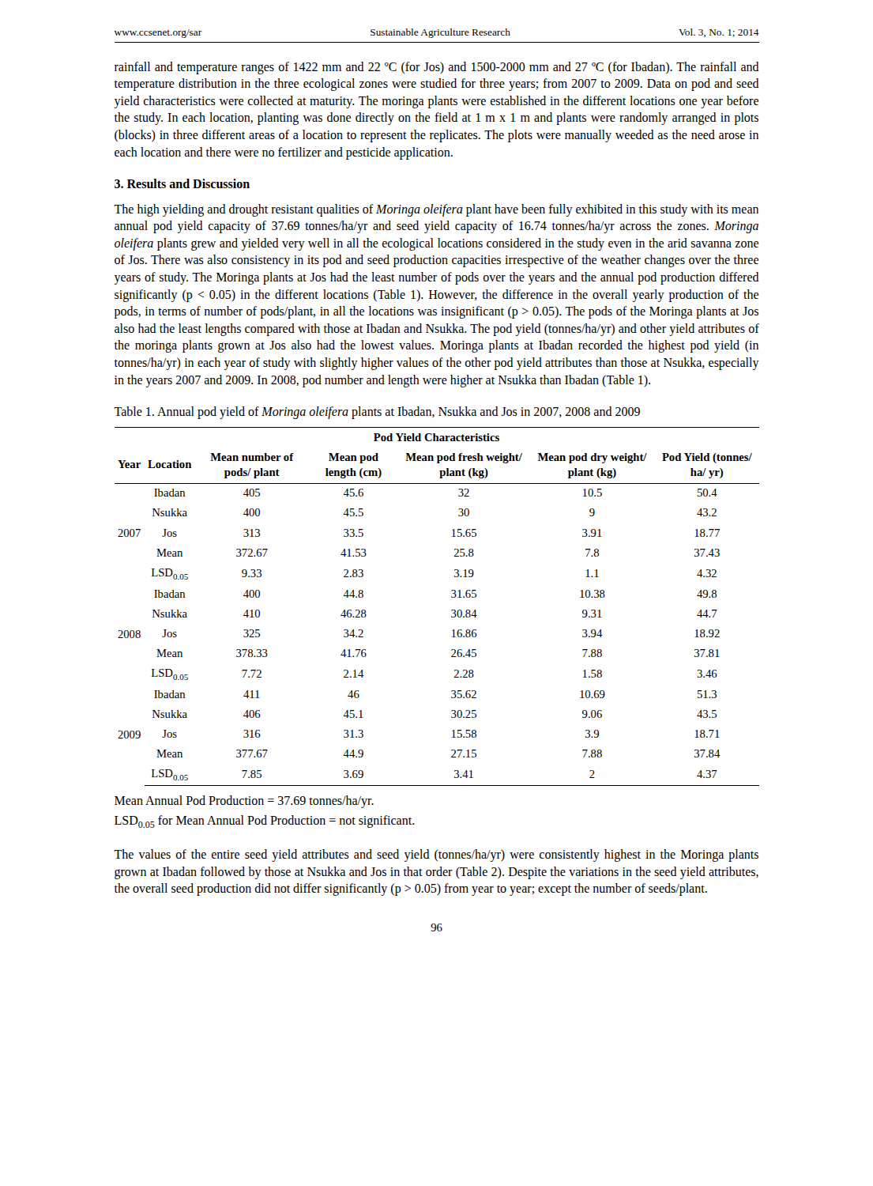www.ccsenet.org/sar
Sustainable Agriculture Research
Vol. 3, No. 1; 2014
rainfall and temperature ranges of 1422 mm and 22 ºC (for Jos) and 1500-2000 mm and 27 ºC (for Ibadan). The rainfall and temperature distribution in the three ecological zones were studied for three years; from 2007 to 2009. Data on pod and seed yield characteristics were collected at maturity. The moringa plants were established in the different locations one year before the study. In each location, planting was done directly on the field at 1 m x 1 m and plants were randomly arranged in plots (blocks) in three different areas of a location to represent the replicates. The plots were manually weeded as the need arose in each location and there were no fertilizer and pesticide application.
3. Results and Discussion
The high yielding and drought resistant qualities of Moringa oleifera plant have been fully exhibited in this study with its mean annual pod yield capacity of 37.69 tonnes/ha/yr and seed yield capacity of 16.74 tonnes/ha/yr across the zones. Moringa oleifera plants grew and yielded very well in all the ecological locations considered in the study even in the arid savanna zone of Jos. There was also consistency in its pod and seed production capacities irrespective of the weather changes over the three years of study. The Moringa plants at Jos had the least number of pods over the years and the annual pod production differed significantly (p < 0.05) in the different locations (Table 1). However, the difference in the overall yearly production of the pods, in terms of number of pods/plant, in all the locations was insignificant (p > 0.05). The pods of the Moringa plants at Jos also had the least lengths compared with those at Ibadan and Nsukka. The pod yield (tonnes/ha/yr) and other yield attributes of the moringa plants grown at Jos also had the lowest values. Moringa plants at Ibadan recorded the highest pod yield (in tonnes/ha/yr) in each year of study with slightly higher values of the other pod yield attributes than those at Nsukka, especially in the years 2007 and 2009. In 2008, pod number and length were higher at Nsukka than Ibadan (Table 1).
Table 1. Annual pod yield of Moringa oleifera plants at Ibadan, Nsukka and Jos in 2007, 2008 and 2009
| Pod Yield Characteristics |
| --- |
| Year | Location | Mean number of pods/ plant | Mean pod length (cm) | Mean pod fresh weight/ plant (kg) | Mean pod dry weight/ plant (kg) | Pod Yield (tonnes/ ha/ yr) |
| 2007 | Ibadan | 405 | 45.6 | 32 | 10.5 | 50.4 |
| Nsukka | 400 | 45.5 | 30 | 9 | 43.2 |
| Jos | 313 | 33.5 | 15.65 | 3.91 | 18.77 |
| Mean | 372.67 | 41.53 | 25.8 | 7.8 | 37.43 |
| LSD 0.05 | 9.33 | 2.83 | 3.19 | 1.1 | 4.32 |
| 2008 | Ibadan | 400 | 44.8 | 31.65 | 10.38 | 49.8 |
| Nsukka | 410 | 46.28 | 30.84 | 9.31 | 44.7 |
| Jos | 325 | 34.2 | 16.86 | 3.94 | 18.92 |
| Mean | 378.33 | 41.76 | 26.45 | 7.88 | 37.81 |
| LSD 0.05 | 7.72 | 2.14 | 2.28 | 1.58 | 3.46 |
| 2009 | Ibadan | 411 | 46 | 35.62 | 10.69 | 51.3 |
| Nsukka | 406 | 45.1 | 30.25 | 9.06 | 43.5 |
| Jos | 316 | 31.3 | 15.58 | 3.9 | 18.71 |
| Mean | 377.67 | 44.9 | 27.15 | 7.88 | 37.84 |
| LSD 0.05 | 7.85 | 3.69 | 3.41 | 2 | 4.37 |
Mean Annual Pod Production = 37.69 tonnes/ha/yr.
LSD0.05 for Mean Annual Pod Production = not significant.
The values of the entire seed yield attributes and seed yield (tonnes/ha/yr) were consistently highest in the Moringa plants grown at Ibadan followed by those at Nsukka and Jos in that order (Table 2). Despite the variations in the seed yield attributes, the overall seed production did not differ significantly (p > 0.05) from year to year; except the number of seeds/plant.
96